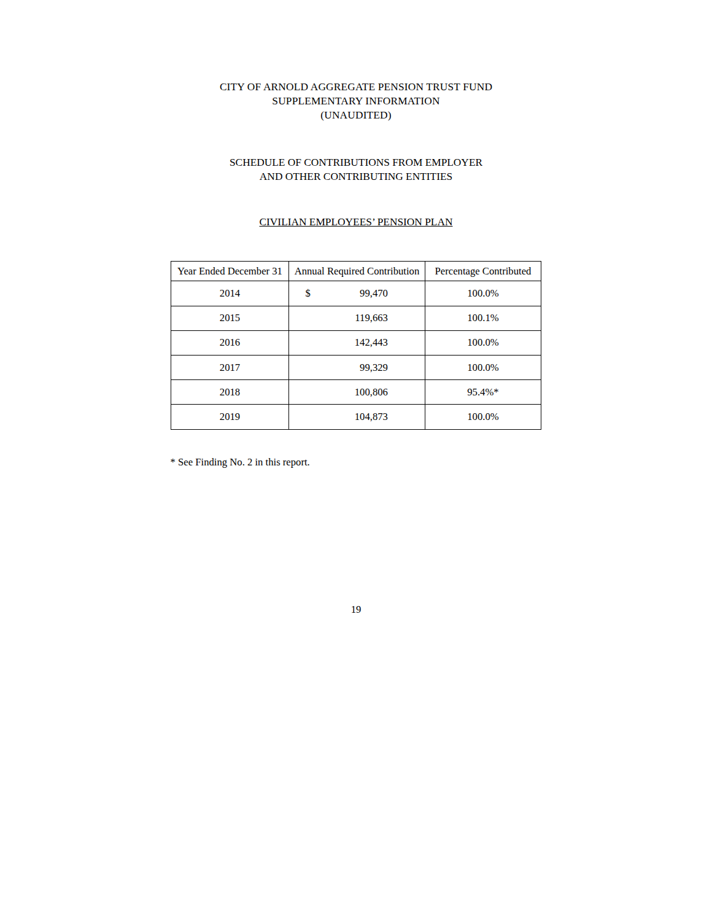CITY OF ARNOLD AGGREGATE PENSION TRUST FUND
SUPPLEMENTARY INFORMATION
(UNAUDITED)
SCHEDULE OF CONTRIBUTIONS FROM EMPLOYER
AND OTHER CONTRIBUTING ENTITIES
CIVILIAN EMPLOYEES’ PENSION PLAN
| Year Ended December 31 | Annual Required Contribution | Percentage Contributed |
| --- | --- | --- |
| 2014 | $ 99,470 | 100.0% |
| 2015 | 119,663 | 100.1% |
| 2016 | 142,443 | 100.0% |
| 2017 | 99,329 | 100.0% |
| 2018 | 100,806 | 95.4%* |
| 2019 | 104,873 | 100.0% |
* See Finding No. 2 in this report.
19